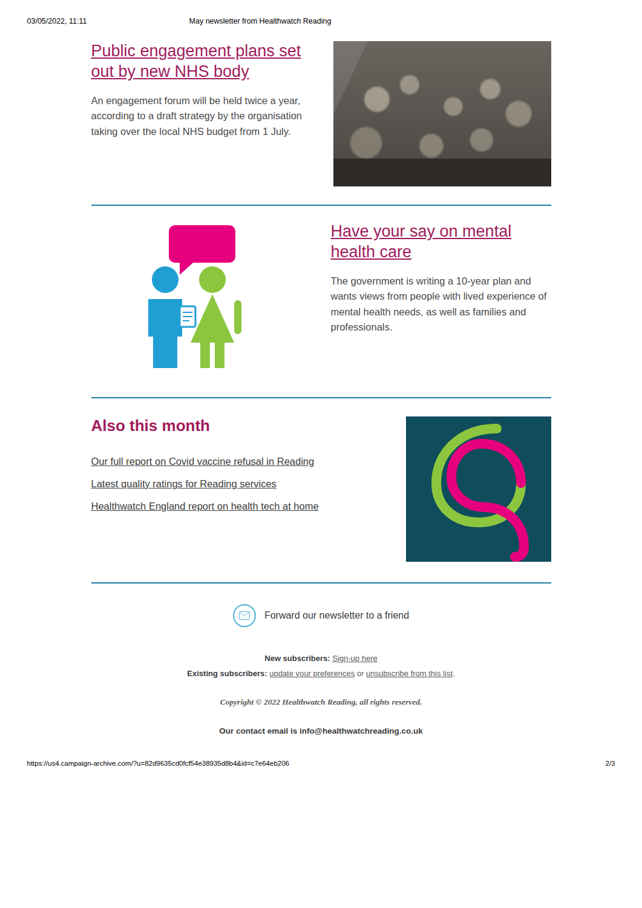03/05/2022, 11:11 May newsletter from Healthwatch Reading
Public engagement plans set out by new NHS body
An engagement forum will be held twice a year, according to a draft strategy by the organisation taking over the local NHS budget from 1 July.
Have your say on mental health care
The government is writing a 10-year plan and wants views from people with lived experience of mental health needs, as well as families and professionals.
Also this month
Our full report on Covid vaccine refusal in Reading
Latest quality ratings for Reading services
Healthwatch England report on health tech at home
Forward our newsletter to a friend
New subscribers: Sign-up here
Existing subscribers: update your preferences or unsubscribe from this list.
Copyright © 2022 Healthwatch Reading, all rights reserved.
Our contact email is info@healthwatchreading.co.uk
https://us4.campaign-archive.com/?u=82d9635cd0fcf54e38935d8b4&id=c7e64eb206 2/3